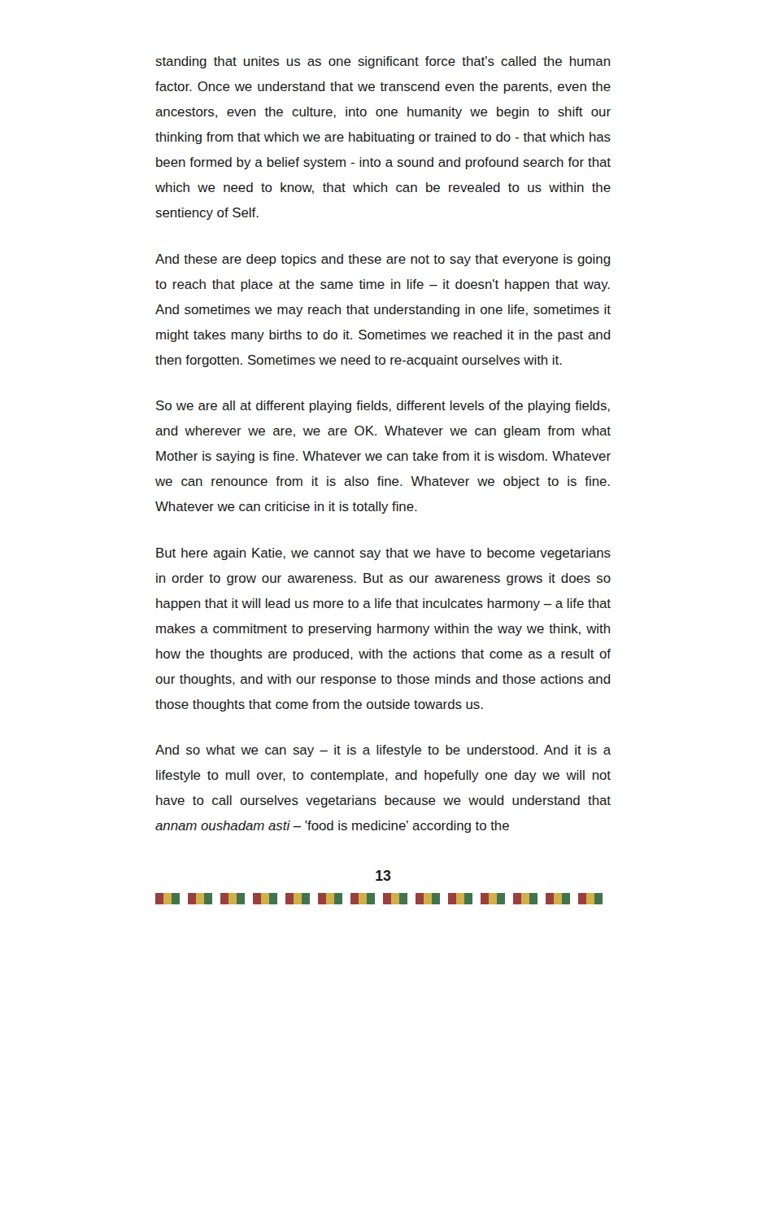standing that unites us as one significant force that's called the human factor. Once we understand that we transcend even the parents, even the ancestors, even the culture, into one humanity we begin to shift our thinking from that which we are habituating or trained to do - that which has been formed by a belief system - into a sound and profound search for that which we need to know, that which can be revealed to us within the sentiency of Self.
And these are deep topics and these are not to say that everyone is going to reach that place at the same time in life – it doesn't happen that way. And sometimes we may reach that understanding in one life, sometimes it might takes many births to do it. Sometimes we reached it in the past and then forgotten. Sometimes we need to re-acquaint ourselves with it.
So we are all at different playing fields, different levels of the playing fields, and wherever we are, we are OK. Whatever we can gleam from what Mother is saying is fine. Whatever we can take from it is wisdom. Whatever we can renounce from it is also fine. Whatever we object to is fine. Whatever we can criticise in it is totally fine.
But here again Katie, we cannot say that we have to become vegetarians in order to grow our awareness. But as our awareness grows it does so happen that it will lead us more to a life that inculcates harmony – a life that makes a commitment to preserving harmony within the way we think, with how the thoughts are produced, with the actions that come as a result of our thoughts, and with our response to those minds and those actions and those thoughts that come from the outside towards us.
And so what we can say – it is a lifestyle to be understood. And it is a lifestyle to mull over, to contemplate, and hopefully one day we will not have to call ourselves vegetarians because we would understand that annam oushadam asti – 'food is medicine' according to the
13